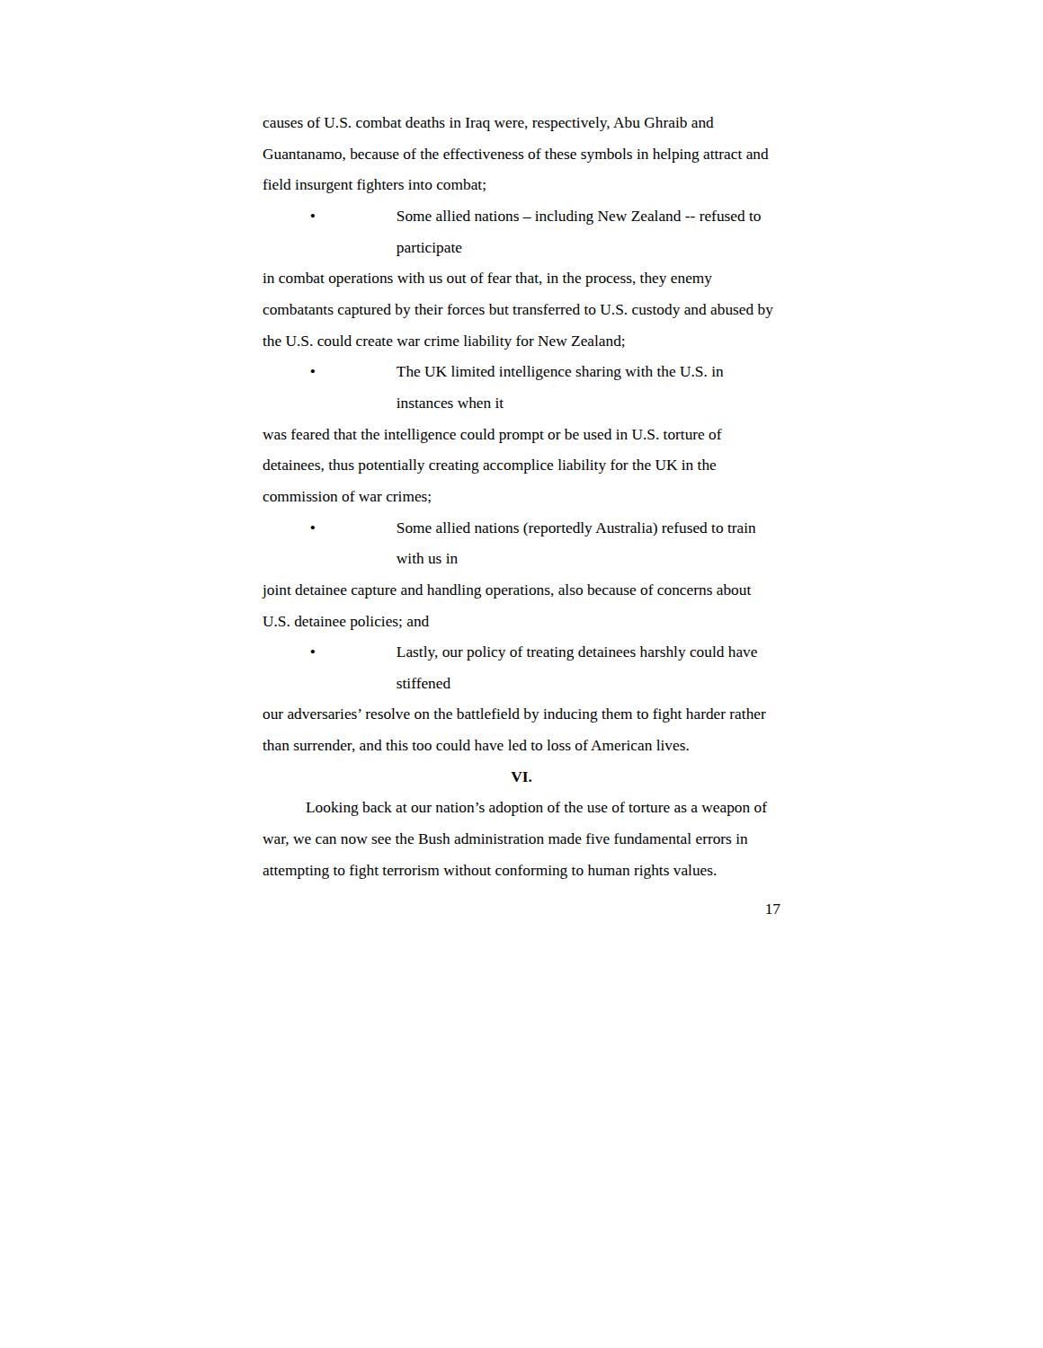causes of U.S. combat deaths in Iraq were, respectively, Abu Ghraib and Guantanamo, because of the effectiveness of these symbols in helping attract and field insurgent fighters into combat;
•
Some allied nations – including New Zealand -- refused to participate
in combat operations with us out of fear that, in the process, they enemy combatants captured by their forces but transferred to U.S. custody and abused by the U.S. could create war crime liability for New Zealand;
•
The UK limited intelligence sharing with the U.S. in instances when it
was feared that the intelligence could prompt or be used in U.S. torture of detainees, thus potentially creating accomplice liability for the UK in the commission of war crimes;
•
Some allied nations (reportedly Australia) refused to train with us in
joint detainee capture and handling operations, also because of concerns about U.S. detainee policies; and
•
Lastly, our policy of treating detainees harshly could have stiffened
our adversaries’ resolve on the battlefield by inducing them to fight harder rather than surrender, and this too could have led to loss of American lives.
VI.
Looking back at our nation’s adoption of the use of torture as a weapon of war, we can now see the Bush administration made five fundamental errors in attempting to fight terrorism without conforming to human rights values.
17